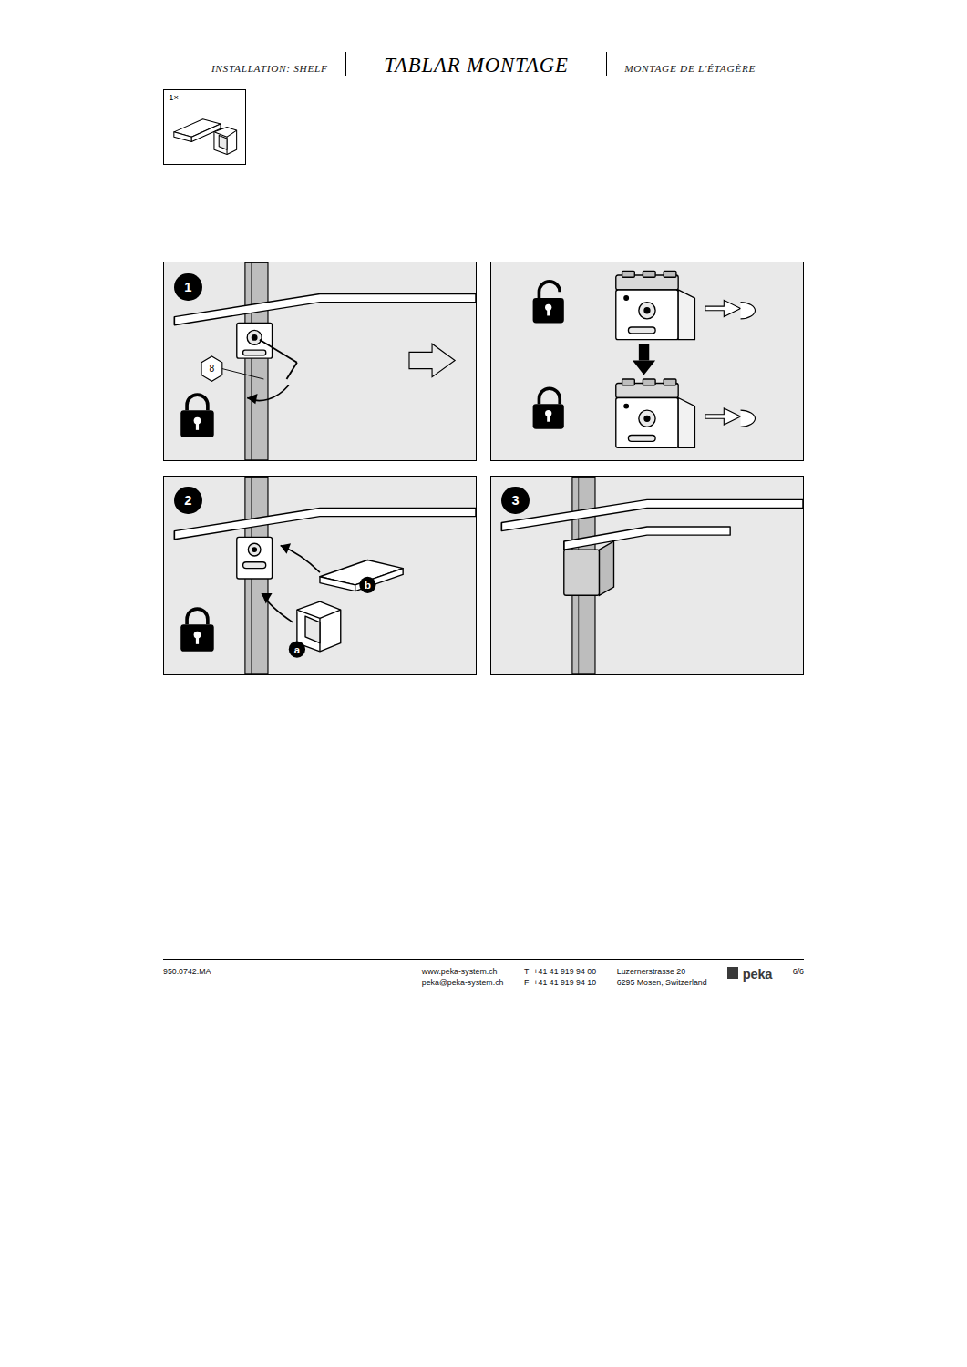INSTALLATION: SHELF TABLAR MONTAGE MONTAGE DE L'ÉTAGÈRE
1×
1
8
2
b a
3
950.0742.MA
www.peka-system.ch
peka@peka-system.ch
T +41 41 919 94 00
F +41 41 919 94 10
Luzernerstrasse 20
6295 Mosen, Switzerland
peka
6/6